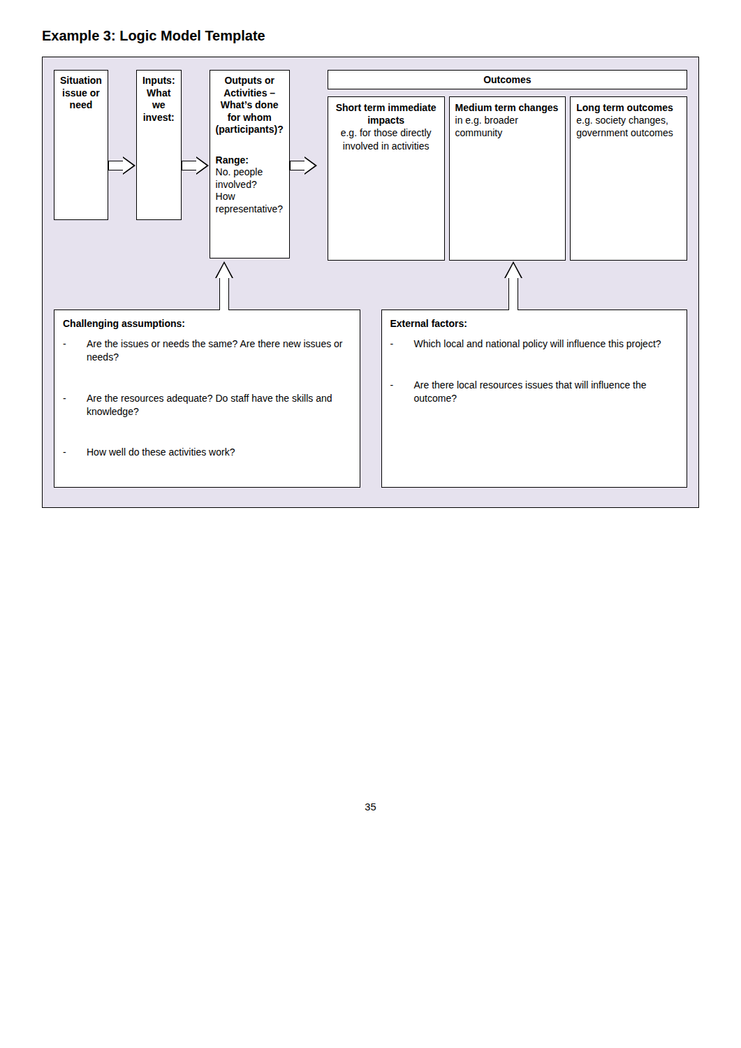Example 3: Logic Model Template
Situation issue or need
Inputs: What we invest:
Outputs or Activities – What’s done for whom (participants)?
Range:
No. people involved?
How representative?
Outcomes
Short term immediate impacts
e.g. for those directly involved in activities
Medium term changes in e.g. broader community
Long term outcomes
e.g. society changes, government outcomes
Challenging assumptions:
Are the issues or needs the same? Are there new issues or needs?
Are the resources adequate? Do staff have the skills and knowledge?
How well do these activities work?
External factors:
Which local and national policy will influence this project?
Are there local resources issues that will influence the outcome?
35